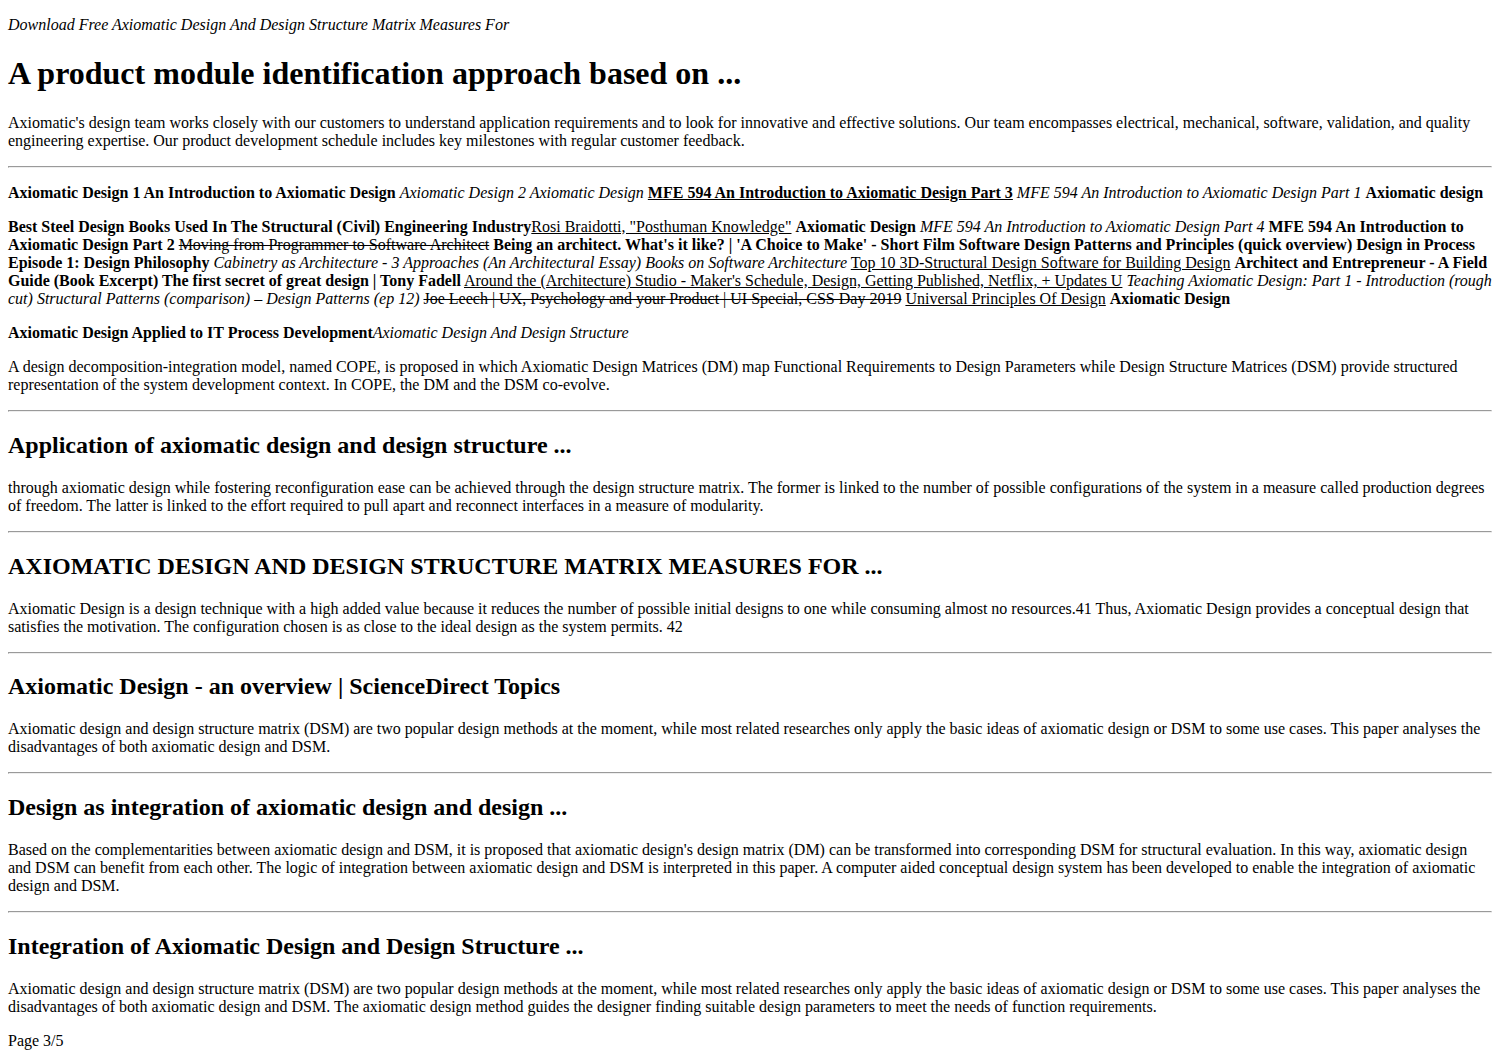Download Free Axiomatic Design And Design Structure Matrix Measures For
A product module identification approach based on ...
Axiomatic's design team works closely with our customers to understand application requirements and to look for innovative and effective solutions. Our team encompasses electrical, mechanical, software, validation, and quality engineering expertise. Our product development schedule includes key milestones with regular customer feedback.
Axiomatic Design 1 An Introduction to Axiomatic Design Axiomatic Design 2 Axiomatic Design MFE 594 An Introduction to Axiomatic Design Part 3 MFE 594 An Introduction to Axiomatic Design Part 1 Axiomatic design
Best Steel Design Books Used In The Structural (Civil) Engineering Industry Rosi Braidotti, "Posthuman Knowledge" Axiomatic Design MFE 594 An Introduction to Axiomatic Design Part 4 MFE 594 An Introduction to Axiomatic Design Part 2 Moving from Programmer to Software Architect Being an architect. What's it like? | 'A Choice to Make' - Short Film Software Design Patterns and Principles (quick overview) Design in Process Episode 1: Design Philosophy Cabinetry as Architecture - 3 Approaches (An Architectural Essay) Books on Software Architecture Top 10 3D-Structural Design Software for Building Design Architect and Entrepreneur - A Field Guide (Book Excerpt) The first secret of great design | Tony Fadell Around the (Architecture) Studio - Maker's Schedule, Design, Getting Published, Netflix, + Updates U Teaching Axiomatic Design: Part 1 - Introduction (rough cut) Structural Patterns (comparison) – Design Patterns (ep 12) Joe Leech | UX, Psychology and your Product | UI Special, CSS Day 2019 Universal Principles Of Design Axiomatic Design
Axiomatic Design Applied to IT Process Development Axiomatic Design And Design Structure
A design decomposition-integration model, named COPE, is proposed in which Axiomatic Design Matrices (DM) map Functional Requirements to Design Parameters while Design Structure Matrices (DSM) provide structured representation of the system development context. In COPE, the DM and the DSM co-evolve.
Application of axiomatic design and design structure ...
through axiomatic design while fostering reconfiguration ease can be achieved through the design structure matrix. The former is linked to the number of possible configurations of the system in a measure called production degrees of freedom. The latter is linked to the effort required to pull apart and reconnect interfaces in a measure of modularity.
AXIOMATIC DESIGN AND DESIGN STRUCTURE MATRIX MEASURES FOR ...
Axiomatic Design is a design technique with a high added value because it reduces the number of possible initial designs to one while consuming almost no resources.41 Thus, Axiomatic Design provides a conceptual design that satisfies the motivation. The configuration chosen is as close to the ideal design as the system permits. 42
Axiomatic Design - an overview | ScienceDirect Topics
Axiomatic design and design structure matrix (DSM) are two popular design methods at the moment, while most related researches only apply the basic ideas of axiomatic design or DSM to some use cases. This paper analyses the disadvantages of both axiomatic design and DSM.
Design as integration of axiomatic design and design ...
Based on the complementarities between axiomatic design and DSM, it is proposed that axiomatic design's design matrix (DM) can be transformed into corresponding DSM for structural evaluation. In this way, axiomatic design and DSM can benefit from each other. The logic of integration between axiomatic design and DSM is interpreted in this paper. A computer aided conceptual design system has been developed to enable the integration of axiomatic design and DSM.
Integration of Axiomatic Design and Design Structure ...
Axiomatic design and design structure matrix (DSM) are two popular design methods at the moment, while most related researches only apply the basic ideas of axiomatic design or DSM to some use cases. This paper analyses the disadvantages of both axiomatic design and DSM. The axiomatic design method guides the designer finding suitable design parameters to meet the needs of function requirements.
Page 3/5